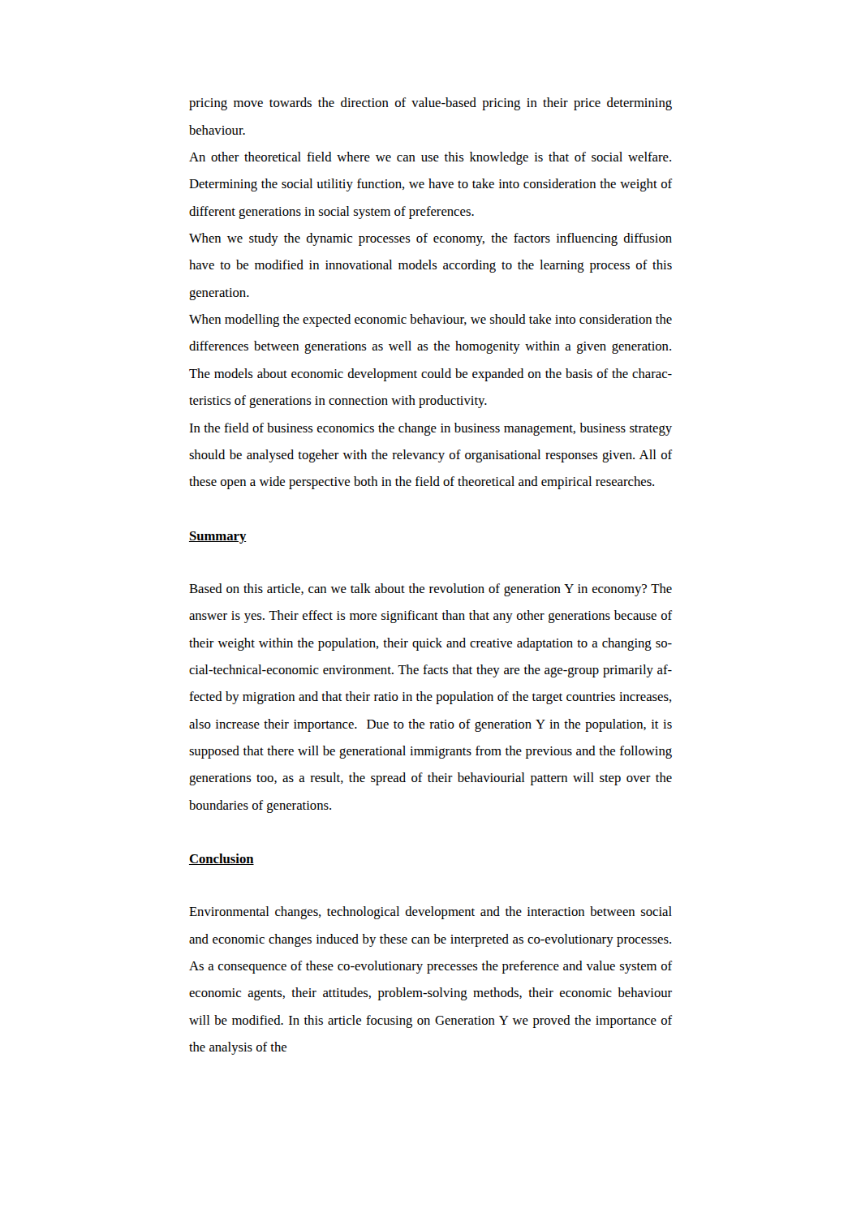pricing move towards the direction of value-based pricing in their price determining behaviour.
An other theoretical field where we can use this knowledge is that of social welfare. Determining the social utilitiy function, we have to take into consideration the weight of different generations in social system of preferences.
When we study the dynamic processes of economy, the factors influencing diffusion have to be modified in innovational models according to the learning process of this generation.
When modelling the expected economic behaviour, we should take into consideration the differences between generations as well as the homogenity within a given generation. The models about economic development could be expanded on the basis of the characteristics of generations in connection with productivity.
In the field of business economics the change in business management, business strategy should be analysed togeher with the relevancy of organisational responses given. All of these open a wide perspective both in the field of theoretical and empirical researches.
Summary
Based on this article, can we talk about the revolution of generation Y in economy? The answer is yes. Their effect is more significant than that any other generations because of their weight within the population, their quick and creative adaptation to a changing social-technical-economic environment. The facts that they are the age-group primarily affected by migration and that their ratio in the population of the target countries increases, also increase their importance. Due to the ratio of generation Y in the population, it is supposed that there will be generational immigrants from the previous and the following generations too, as a result, the spread of their behaviourial pattern will step over the boundaries of generations.
Conclusion
Environmental changes, technological development and the interaction between social and economic changes induced by these can be interpreted as co-evolutionary processes. As a consequence of these co-evolutionary precesses the preference and value system of economic agents, their attitudes, problem-solving methods, their economic behaviour will be modified. In this article focusing on Generation Y we proved the importance of the analysis of the